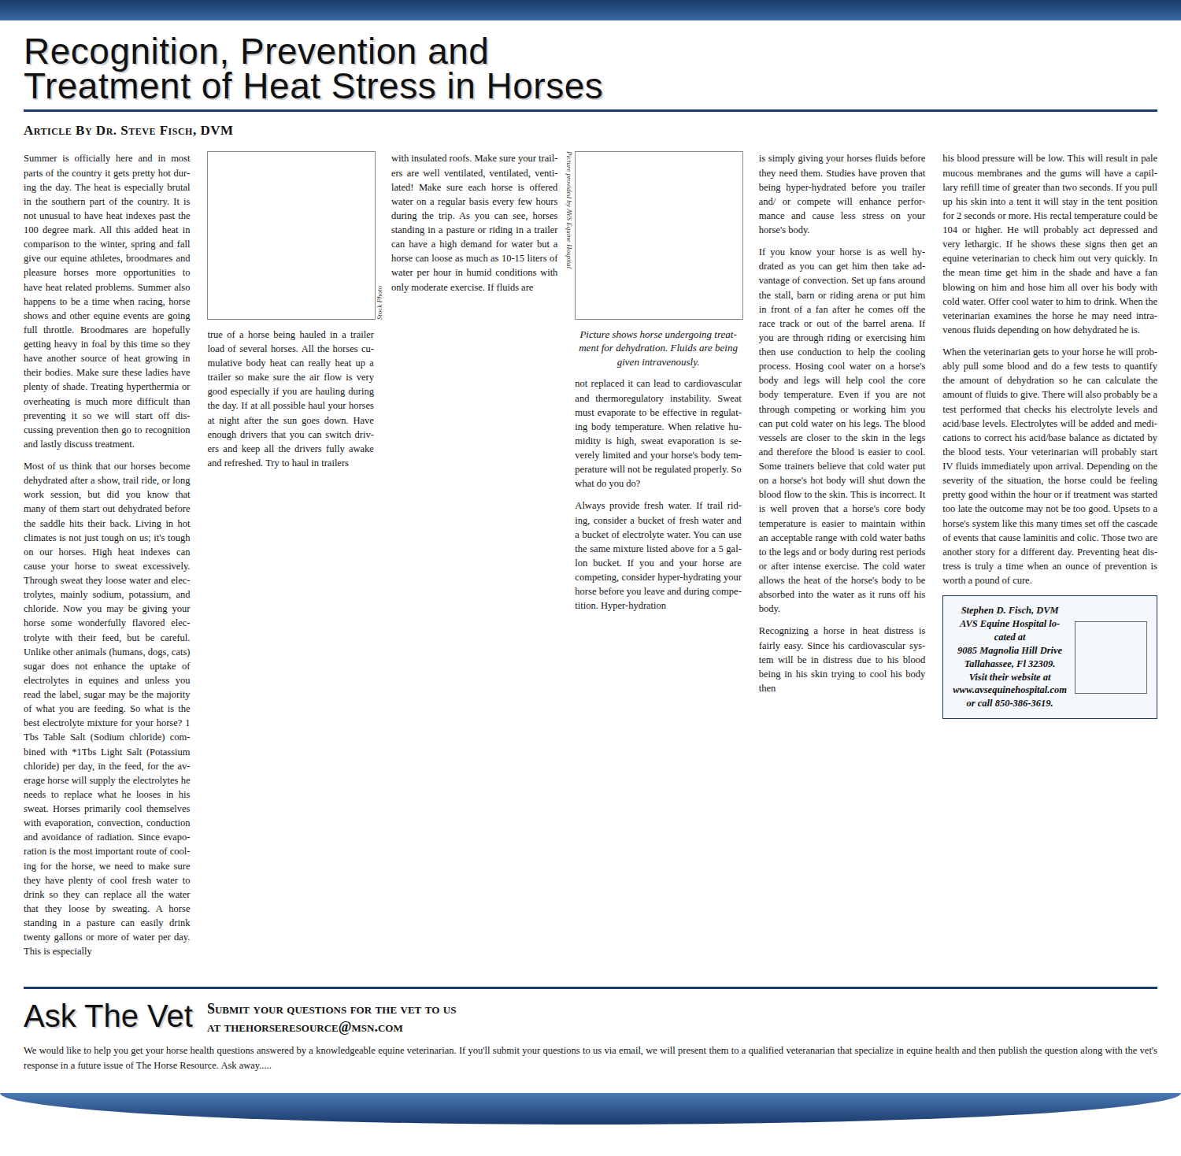Recognition, Prevention and
Treatment of Heat Stress in Horses
Article By Dr. Steve Fisch, DVM
Summer is officially here and in most parts of the country it gets pretty hot during the day. The heat is especially brutal in the southern part of the country. It is not unusual to have heat indexes past the 100 degree mark. All this added heat in comparison to the winter, spring and fall give our equine athletes, broodmares and pleasure horses more opportunities to have heat related problems. Summer also happens to be a time when racing, horse shows and other equine events are going full throttle. Broodmares are hopefully getting heavy in foal by this time so they have another source of heat growing in their bodies. Make sure these ladies have plenty of shade. Treating hyperthermia or overheating is much more difficult than preventing it so we will start off discussing prevention then go to recognition and lastly discuss treatment.
Most of us think that our horses become dehydrated after a show, trail ride, or long work session, but did you know that many of them start out dehydrated before the saddle hits their back. Living in hot climates is not just tough on us; it's tough on our horses. High heat indexes can cause your horse to sweat excessively. Through sweat they loose water and electrolytes, mainly sodium, potassium, and chloride. Now you may be giving your horse some wonderfully flavored electrolyte with their feed, but be careful. Unlike other animals (humans, dogs, cats) sugar does not enhance the uptake of electrolytes in equines and unless you read the label, sugar may be the majority of what you are feeding. So what is the best electrolyte mixture for your horse? 1 Tbs Table Salt (Sodium chloride) combined with *1Tbs Light Salt (Potassium chloride) per day, in the feed, for the average horse will supply the electrolytes he needs to replace what he looses in his sweat. Horses primarily cool themselves with evaporation, convection, conduction and avoidance of radiation. Since evaporation is the most important route of cooling for the horse, we need to make sure they have plenty of cool fresh water to drink so they can replace all the water that they loose by sweating. A horse standing in a pasture can easily drink twenty gallons or more of water per day. This is especially
Stock Photo
true of a horse being hauled in a trailer load of several horses. All the horses cumulative body heat can really heat up a trailer so make sure the air flow is very good especially if you are hauling during the day. If at all possible haul your horses at night after the sun goes down. Have enough drivers that you can switch drivers and keep all the drivers fully awake and refreshed. Try to haul in trailers
with insulated roofs. Make sure your trailers are well ventilated, ventilated, ventilated! Make sure each horse is offered water on a regular basis every few hours during the trip. As you can see, horses standing in a pasture or riding in a trailer can have a high demand for water but a horse can loose as much as 10-15 liters of water per hour in humid conditions with only moderate exercise. If fluids are
Picture provided by AVS Equine Hospital
Picture shows horse undergoing treatment for dehydration. Fluids are being given intravenously.
not replaced it can lead to cardiovascular and thermoregulatory instability. Sweat must evaporate to be effective in regulating body temperature. When relative humidity is high, sweat evaporation is severely limited and your horse's body temperature will not be regulated properly. So what do you do?
Always provide fresh water. If trail riding, consider a bucket of fresh water and a bucket of electrolyte water. You can use the same mixture listed above for a 5 gallon bucket. If you and your horse are competing, consider hyper-hydrating your horse before you leave and during competition. Hyper-hydration
is simply giving your horses fluids before they need them. Studies have proven that being hyper-hydrated before you trailer and/ or compete will enhance performance and cause less stress on your horse's body.
If you know your horse is as well hydrated as you can get him then take advantage of convection. Set up fans around the stall, barn or riding arena or put him in front of a fan after he comes off the race track or out of the barrel arena. If you are through riding or exercising him then use conduction to help the cooling process. Hosing cool water on a horse's body and legs will help cool the core body temperature. Even if you are not through competing or working him you can put cold water on his legs. The blood vessels are closer to the skin in the legs and therefore the blood is easier to cool. Some trainers believe that cold water put on a horse's hot body will shut down the blood flow to the skin. This is incorrect. It is well proven that a horse's core body temperature is easier to maintain within an acceptable range with cold water baths to the legs and or body during rest periods or after intense exercise. The cold water allows the heat of the horse's body to be absorbed into the water as it runs off his body.
Recognizing a horse in heat distress is fairly easy. Since his cardiovascular system will be in distress due to his blood being in his skin trying to cool his body then
his blood pressure will be low. This will result in pale mucous membranes and the gums will have a capillary refill time of greater than two seconds. If you pull up his skin into a tent it will stay in the tent position for 2 seconds or more. His rectal temperature could be 104 or higher. He will probably act depressed and very lethargic. If he shows these signs then get an equine veterinarian to check him out very quickly. In the mean time get him in the shade and have a fan blowing on him and hose him all over his body with cold water. Offer cool water to him to drink. When the veterinarian examines the horse he may need intravenous fluids depending on how dehydrated he is.
When the veterinarian gets to your horse he will probably pull some blood and do a few tests to quantify the amount of dehydration so he can calculate the amount of fluids to give. There will also probably be a test performed that checks his electrolyte levels and acid/base levels. Electrolytes will be added and medications to correct his acid/base balance as dictated by the blood tests. Your veterinarian will probably start IV fluids immediately upon arrival. Depending on the severity of the situation, the horse could be feeling pretty good within the hour or if treatment was started too late the outcome may not be too good. Upsets to a horse's system like this many times set off the cascade of events that cause laminitis and colic. Those two are another story for a different day. Preventing heat distress is truly a time when an ounce of prevention is worth a pound of cure.
Stephen D. Fisch, DVM
AVS Equine Hospital located at
9085 Magnolia Hill Drive
Tallahassee, Fl 32309.
Visit their website at
www.avsequinehospital.com
or call 850-386-3619.
Ask The Vet
Submit your questions for the vet to us
at thehorseresource@msn.com
We would like to help you get your horse health questions answered by a knowledgeable equine veterinarian. If you'll submit your questions to us via email, we will present them to a qualified veteranarian that specialize in equine health and then publish the question along with the vet's response in a future issue of The Horse Resource. Ask away.....